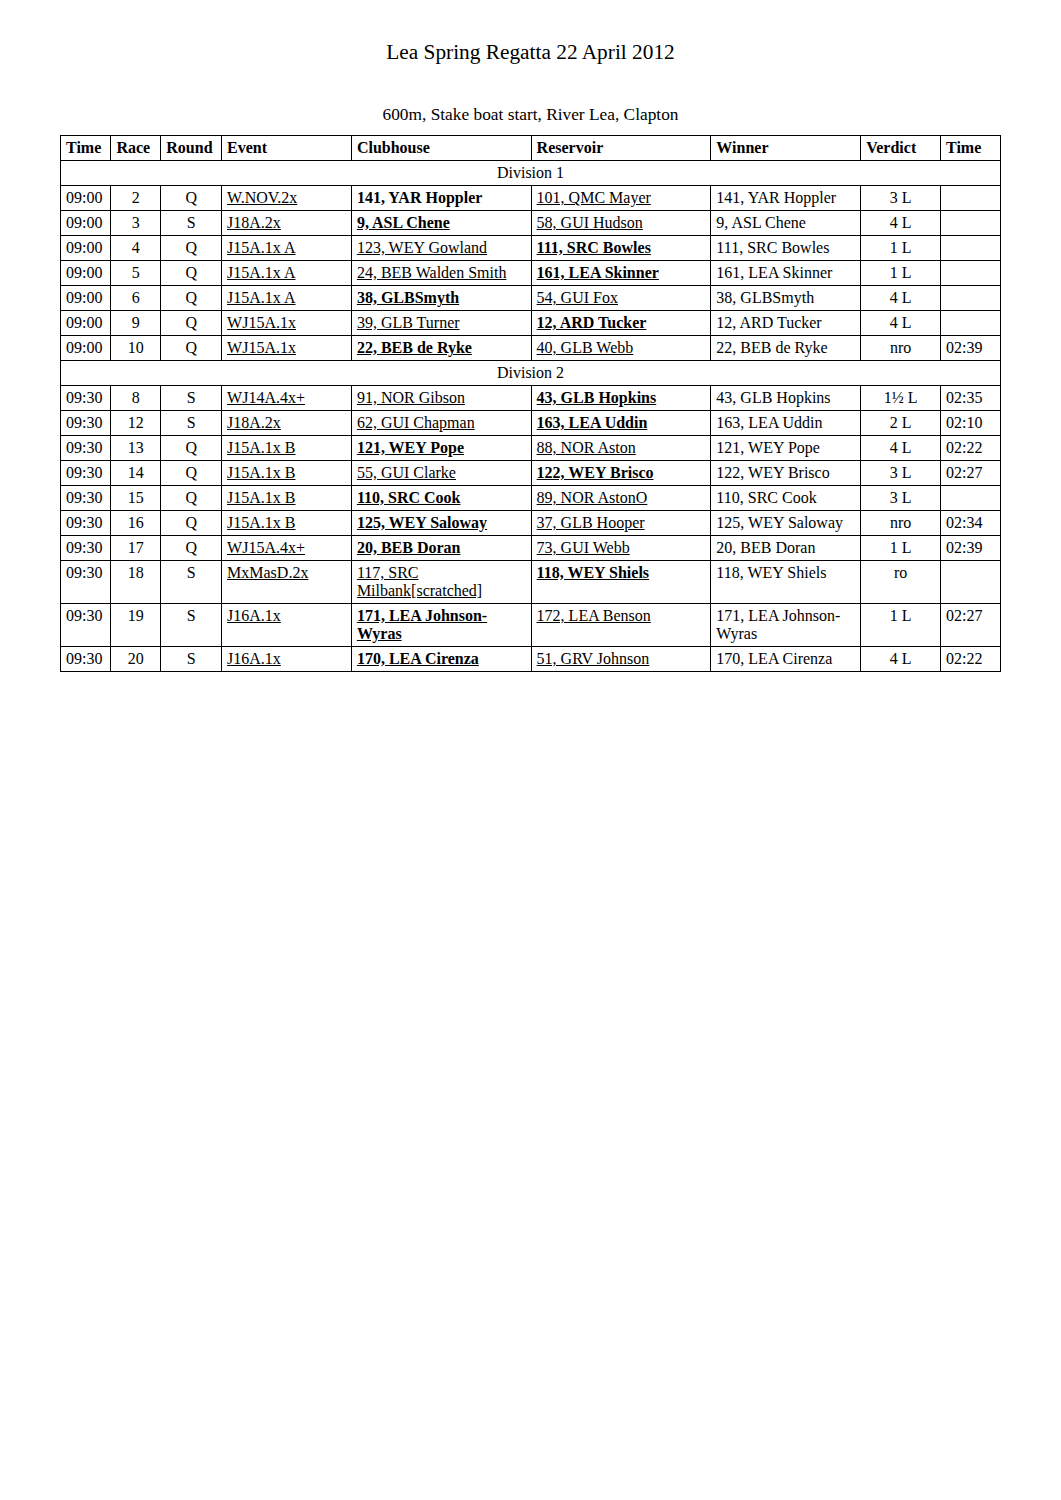Lea Spring Regatta 22 April 2012
600m, Stake boat start, River Lea, Clapton
| Time | Race | Round | Event | Clubhouse | Reservoir | Winner | Verdict | Time |
| --- | --- | --- | --- | --- | --- | --- | --- | --- |
| Division 1 |
| 09:00 | 2 | Q | W.NOV.2x | 141, YAR Hoppler | 101, QMC Mayer | 141, YAR Hoppler | 3 L | |
| 09:00 | 3 | S | J18A.2x | 9, ASL Chene | 58, GUI Hudson | 9, ASL Chene | 4 L | |
| 09:00 | 4 | Q | J15A.1x A | 123, WEY Gowland | 111, SRC Bowles | 111, SRC Bowles | 1 L | |
| 09:00 | 5 | Q | J15A.1x A | 24, BEB Walden Smith | 161, LEA Skinner | 161, LEA Skinner | 1 L | |
| 09:00 | 6 | Q | J15A.1x A | 38, GLBSmyth | 54, GUI Fox | 38, GLBSmyth | 4 L | |
| 09:00 | 9 | Q | WJ15A.1x | 39, GLB Turner | 12, ARD Tucker | 12, ARD Tucker | 4 L | |
| 09:00 | 10 | Q | WJ15A.1x | 22, BEB de Ryke | 40, GLB Webb | 22, BEB de Ryke | nro | 02:39 |
| Division 2 |
| 09:30 | 8 | S | WJ14A.4x+ | 91, NOR Gibson | 43, GLB Hopkins | 43, GLB Hopkins | 1½ L | 02:35 |
| 09:30 | 12 | S | J18A.2x | 62, GUI Chapman | 163, LEA Uddin | 163, LEA Uddin | 2 L | 02:10 |
| 09:30 | 13 | Q | J15A.1x B | 121, WEY Pope | 88, NOR Aston | 121, WEY Pope | 4 L | 02:22 |
| 09:30 | 14 | Q | J15A.1x B | 55, GUI Clarke | 122, WEY Brisco | 122, WEY Brisco | 3 L | 02:27 |
| 09:30 | 15 | Q | J15A.1x B | 110, SRC Cook | 89, NOR AstonO | 110, SRC Cook | 3 L | |
| 09:30 | 16 | Q | J15A.1x B | 125, WEY Saloway | 37, GLB Hooper | 125, WEY Saloway | nro | 02:34 |
| 09:30 | 17 | Q | WJ15A.4x+ | 20, BEB Doran | 73, GUI Webb | 20, BEB Doran | 1 L | 02:39 |
| 09:30 | 18 | S | MxMasD.2x | 117, SRC Milbank[scratched] | 118, WEY Shiels | 118, WEY Shiels | ro | |
| 09:30 | 19 | S | J16A.1x | 171, LEA Johnson-Wyras | 172, LEA Benson | 171, LEA Johnson-Wyras | 1 L | 02:27 |
| 09:30 | 20 | S | J16A.1x | 170, LEA Cirenza | 51, GRV Johnson | 170, LEA Cirenza | 4 L | 02:22 |